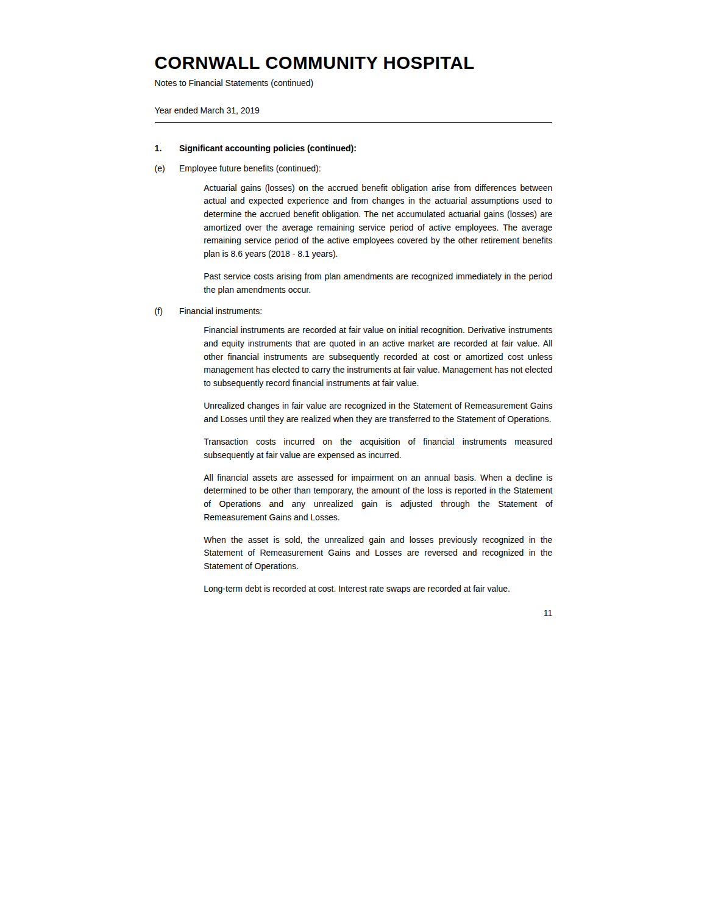CORNWALL COMMUNITY HOSPITAL
Notes to Financial Statements (continued)
Year ended March 31, 2019
1. Significant accounting policies (continued):
(e) Employee future benefits (continued):
Actuarial gains (losses) on the accrued benefit obligation arise from differences between actual and expected experience and from changes in the actuarial assumptions used to determine the accrued benefit obligation. The net accumulated actuarial gains (losses) are amortized over the average remaining service period of active employees. The average remaining service period of the active employees covered by the other retirement benefits plan is 8.6 years (2018 - 8.1 years).
Past service costs arising from plan amendments are recognized immediately in the period the plan amendments occur.
(f) Financial instruments:
Financial instruments are recorded at fair value on initial recognition. Derivative instruments and equity instruments that are quoted in an active market are recorded at fair value. All other financial instruments are subsequently recorded at cost or amortized cost unless management has elected to carry the instruments at fair value. Management has not elected to subsequently record financial instruments at fair value.
Unrealized changes in fair value are recognized in the Statement of Remeasurement Gains and Losses until they are realized when they are transferred to the Statement of Operations.
Transaction costs incurred on the acquisition of financial instruments measured subsequently at fair value are expensed as incurred.
All financial assets are assessed for impairment on an annual basis. When a decline is determined to be other than temporary, the amount of the loss is reported in the Statement of Operations and any unrealized gain is adjusted through the Statement of Remeasurement Gains and Losses.
When the asset is sold, the unrealized gain and losses previously recognized in the Statement of Remeasurement Gains and Losses are reversed and recognized in the Statement of Operations.
Long-term debt is recorded at cost. Interest rate swaps are recorded at fair value.
11